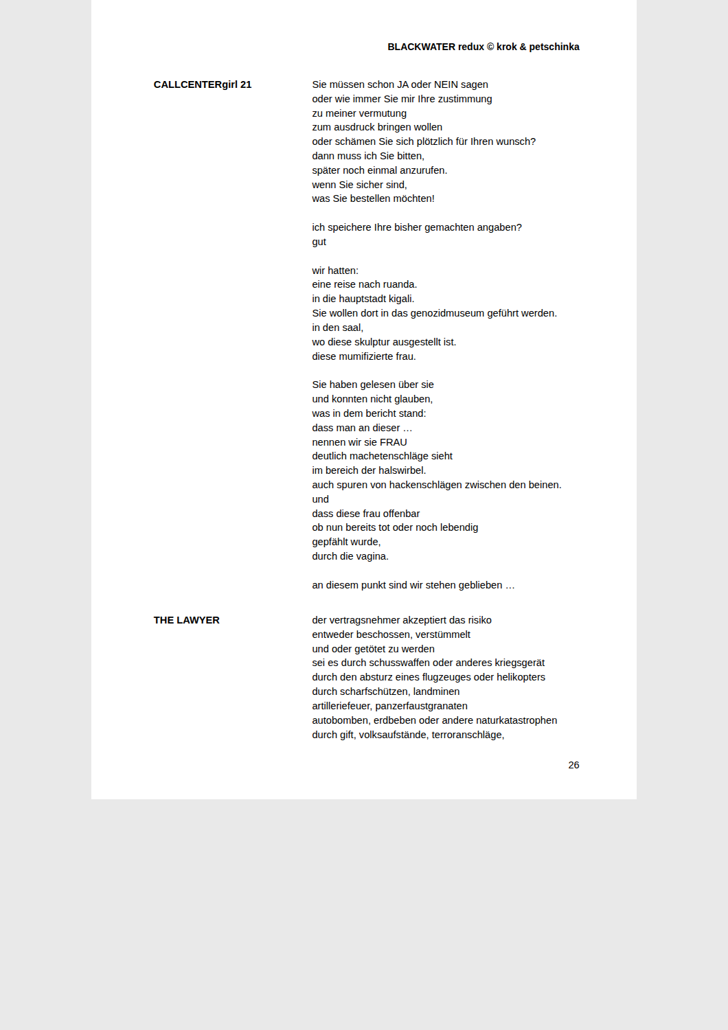BLACKWATER redux © krok & petschinka
CALLCENTERgirl 21
Sie müssen schon JA oder NEIN sagen
oder wie immer Sie mir Ihre zustimmung
zu meiner vermutung
zum ausdruck bringen wollen
oder schämen Sie sich plötzlich für Ihren wunsch?
dann muss ich Sie bitten,
später noch einmal anzurufen.
wenn Sie sicher sind,
was Sie bestellen möchten!
ich speichere Ihre bisher gemachten angaben?
gut
wir hatten:
eine reise nach ruanda.
in die hauptstadt kigali.
Sie wollen dort in das genozidmuseum geführt werden.
in den saal,
wo diese skulptur ausgestellt ist.
diese mumifizierte frau.
Sie haben gelesen über sie
und konnten nicht glauben,
was in dem bericht stand:
dass man an dieser …
nennen wir sie FRAU
deutlich machetenschläge sieht
im bereich der halswirbel.
auch spuren von hackenschlägen zwischen den beinen.
und
dass diese frau offenbar
ob nun bereits tot oder noch lebendig
gepfählt wurde,
durch die vagina.
an diesem punkt sind wir stehen geblieben …
THE LAWYER
der vertragsnehmer akzeptiert das risiko
entweder beschossen, verstümmelt
und oder getötet zu werden
sei es durch schusswaffen oder anderes kriegsgerät
durch den absturz eines flugzeuges oder helikopters
durch scharfschützen, landminen
artilleriefeuer, panzerfaustgranaten
autobomben, erdbeben oder andere naturkatastrophen
durch gift, volksaufstände, terroranschläge,
26